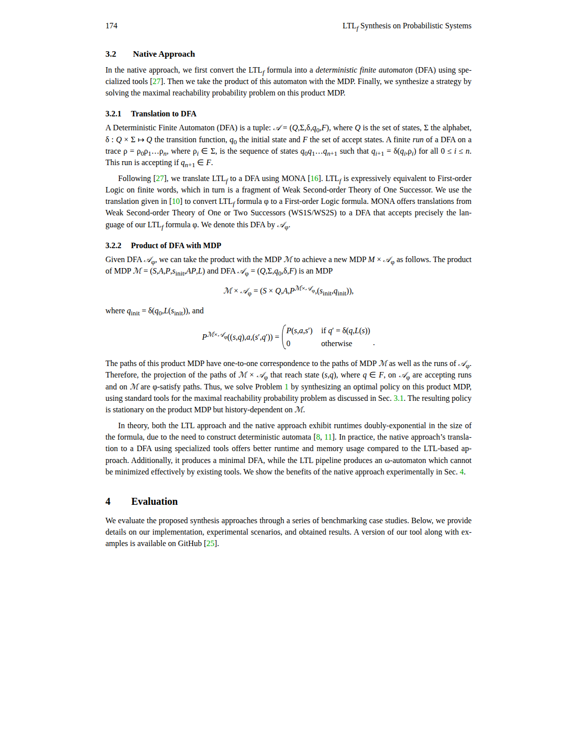174 LTLf Synthesis on Probabilistic Systems
3.2 Native Approach
In the native approach, we first convert the LTLf formula into a deterministic finite automaton (DFA) using specialized tools [27]. Then we take the product of this automaton with the MDP. Finally, we synthesize a strategy by solving the maximal reachability probability problem on this product MDP.
3.2.1 Translation to DFA
A Deterministic Finite Automaton (DFA) is a tuple: 𝒜 = (Q,Σ,δ,q0,F), where Q is the set of states, Σ the alphabet, δ : Q × Σ ↦ Q the transition function, q0 the initial state and F the set of accept states. A finite run of a DFA on a trace ρ = ρ0ρ1…ρn, where ρi ∈ Σ, is the sequence of states q0q1…qn+1 such that qi+1 = δ(qi,ρi) for all 0 ≤ i ≤ n. This run is accepting if qn+1 ∈ F.
Following [27], we translate LTLf to a DFA using MONA [16]. LTLf is expressively equivalent to First-order Logic on finite words, which in turn is a fragment of Weak Second-order Theory of One Successor. We use the translation given in [10] to convert LTLf formula φ to a First-order Logic formula. MONA offers translations from Weak Second-order Theory of One or Two Successors (WS1S/WS2S) to a DFA that accepts precisely the language of our LTLf formula φ. We denote this DFA by 𝒜φ.
3.2.2 Product of DFA with MDP
Given DFA 𝒜φ, we can take the product with the MDP ℳ to achieve a new MDP M × 𝒜φ as follows. The product of MDP ℳ = (S,A,P,sinit,AP,L) and DFA 𝒜φ = (Q,Σ,q0,δ,F) is an MDP
ℳ × 𝒜φ = (S × Q,A,Pℳ×𝒜φ,(sinit,qinit)),
where qinit = δ(q0,L(sinit)), and
Pℳ×𝒜φ((s,q),a,(s′,q′)) = P(s,a,s′) if q′ = δ(q,L(s)) 0 otherwise .
The paths of this product MDP have one-to-one correspondence to the paths of MDP ℳ as well as the runs of 𝒜φ. Therefore, the projection of the paths of ℳ × 𝒜φ that reach state (s,q), where q ∈ F, on 𝒜φ are accepting runs and on ℳ are φ-satisfy paths. Thus, we solve Problem 1 by synthesizing an optimal policy on this product MDP, using standard tools for the maximal reachability probability problem as discussed in Sec. 3.1. The resulting policy is stationary on the product MDP but history-dependent on ℳ.
In theory, both the LTL approach and the native approach exhibit runtimes doubly-exponential in the size of the formula, due to the need to construct deterministic automata [8, 11]. In practice, the native approach’s translation to a DFA using specialized tools offers better runtime and memory usage compared to the LTL-based approach. Additionally, it produces a minimal DFA, while the LTL pipeline produces an ω-automaton which cannot be minimized effectively by existing tools. We show the benefits of the native approach experimentally in Sec. 4.
4 Evaluation
We evaluate the proposed synthesis approaches through a series of benchmarking case studies. Below, we provide details on our implementation, experimental scenarios, and obtained results. A version of our tool along with examples is available on GitHub [25].